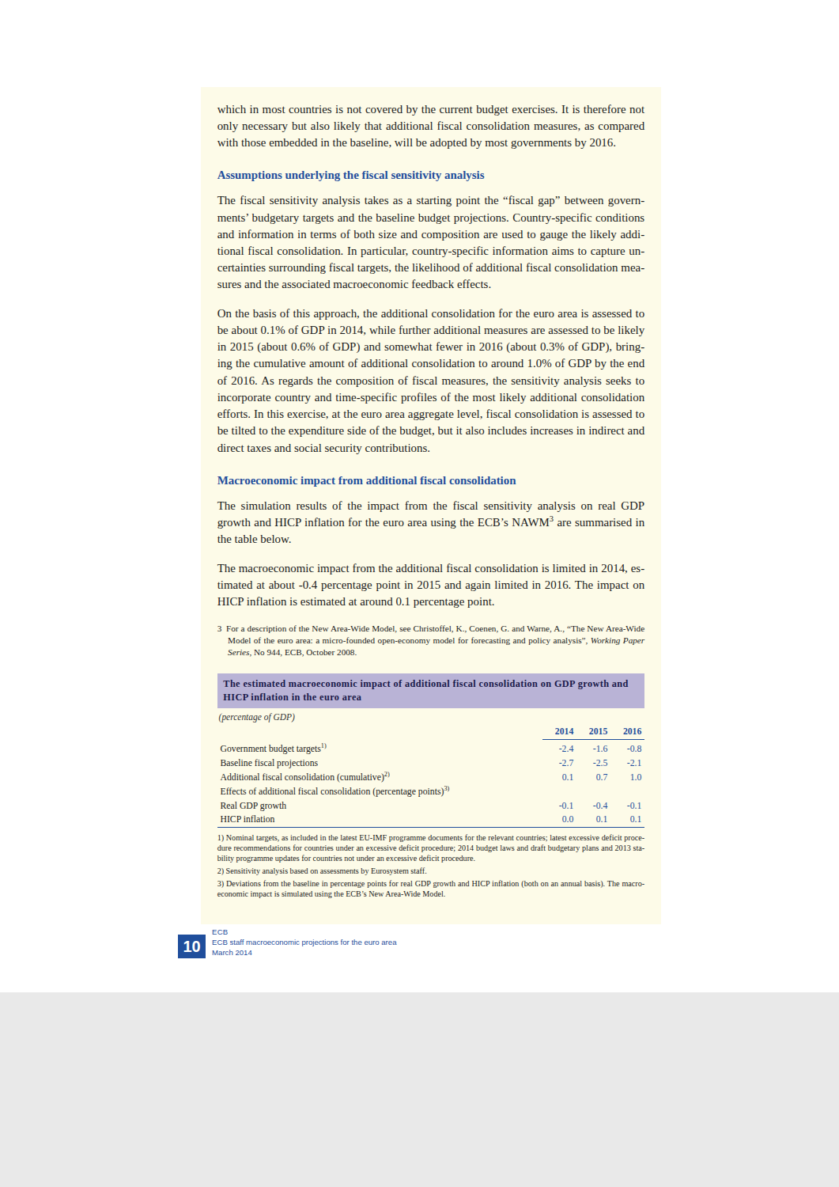which in most countries is not covered by the current budget exercises. It is therefore not only necessary but also likely that additional fiscal consolidation measures, as compared with those embedded in the baseline, will be adopted by most governments by 2016.
Assumptions underlying the fiscal sensitivity analysis
The fiscal sensitivity analysis takes as a starting point the “fiscal gap” between governments’ budgetary targets and the baseline budget projections. Country-specific conditions and information in terms of both size and composition are used to gauge the likely additional fiscal consolidation. In particular, country-specific information aims to capture uncertainties surrounding fiscal targets, the likelihood of additional fiscal consolidation measures and the associated macroeconomic feedback effects.
On the basis of this approach, the additional consolidation for the euro area is assessed to be about 0.1% of GDP in 2014, while further additional measures are assessed to be likely in 2015 (about 0.6% of GDP) and somewhat fewer in 2016 (about 0.3% of GDP), bringing the cumulative amount of additional consolidation to around 1.0% of GDP by the end of 2016. As regards the composition of fiscal measures, the sensitivity analysis seeks to incorporate country and time-specific profiles of the most likely additional consolidation efforts. In this exercise, at the euro area aggregate level, fiscal consolidation is assessed to be tilted to the expenditure side of the budget, but it also includes increases in indirect and direct taxes and social security contributions.
Macroeconomic impact from additional fiscal consolidation
The simulation results of the impact from the fiscal sensitivity analysis on real GDP growth and HICP inflation for the euro area using the ECB’s NAWM3 are summarised in the table below.
The macroeconomic impact from the additional fiscal consolidation is limited in 2014, estimated at about -0.4 percentage point in 2015 and again limited in 2016. The impact on HICP inflation is estimated at around 0.1 percentage point.
3 For a description of the New Area-Wide Model, see Christoffel, K., Coenen, G. and Warne, A., “The New Area-Wide Model of the euro area: a micro-founded open-economy model for forecasting and policy analysis”, Working Paper Series, No 944, ECB, October 2008.
The estimated macroeconomic impact of additional fiscal consolidation on GDP growth and HICP inflation in the euro area
(percentage of GDP)
| | 2014 | 2015 | 2016 |
| --- | --- | --- | --- |
| Government budget targets 1) | -2.4 | -1.6 | -0.8 |
| Baseline fiscal projections | -2.7 | -2.5 | -2.1 |
| Additional fiscal consolidation (cumulative) 2) | 0.1 | 0.7 | 1.0 |
| Effects of additional fiscal consolidation (percentage points) 3) | | | |
| Real GDP growth | -0.1 | -0.4 | -0.1 |
| HICP inflation | 0.0 | 0.1 | 0.1 |
1) Nominal targets, as included in the latest EU-IMF programme documents for the relevant countries; latest excessive deficit procedure recommendations for countries under an excessive deficit procedure; 2014 budget laws and draft budgetary plans and 2013 stability programme updates for countries not under an excessive deficit procedure.
2) Sensitivity analysis based on assessments by Eurosystem staff.
3) Deviations from the baseline in percentage points for real GDP growth and HICP inflation (both on an annual basis). The macroeconomic impact is simulated using the ECB’s New Area-Wide Model.
10
ECB
ECB staff macroeconomic projections for the euro area
March 2014